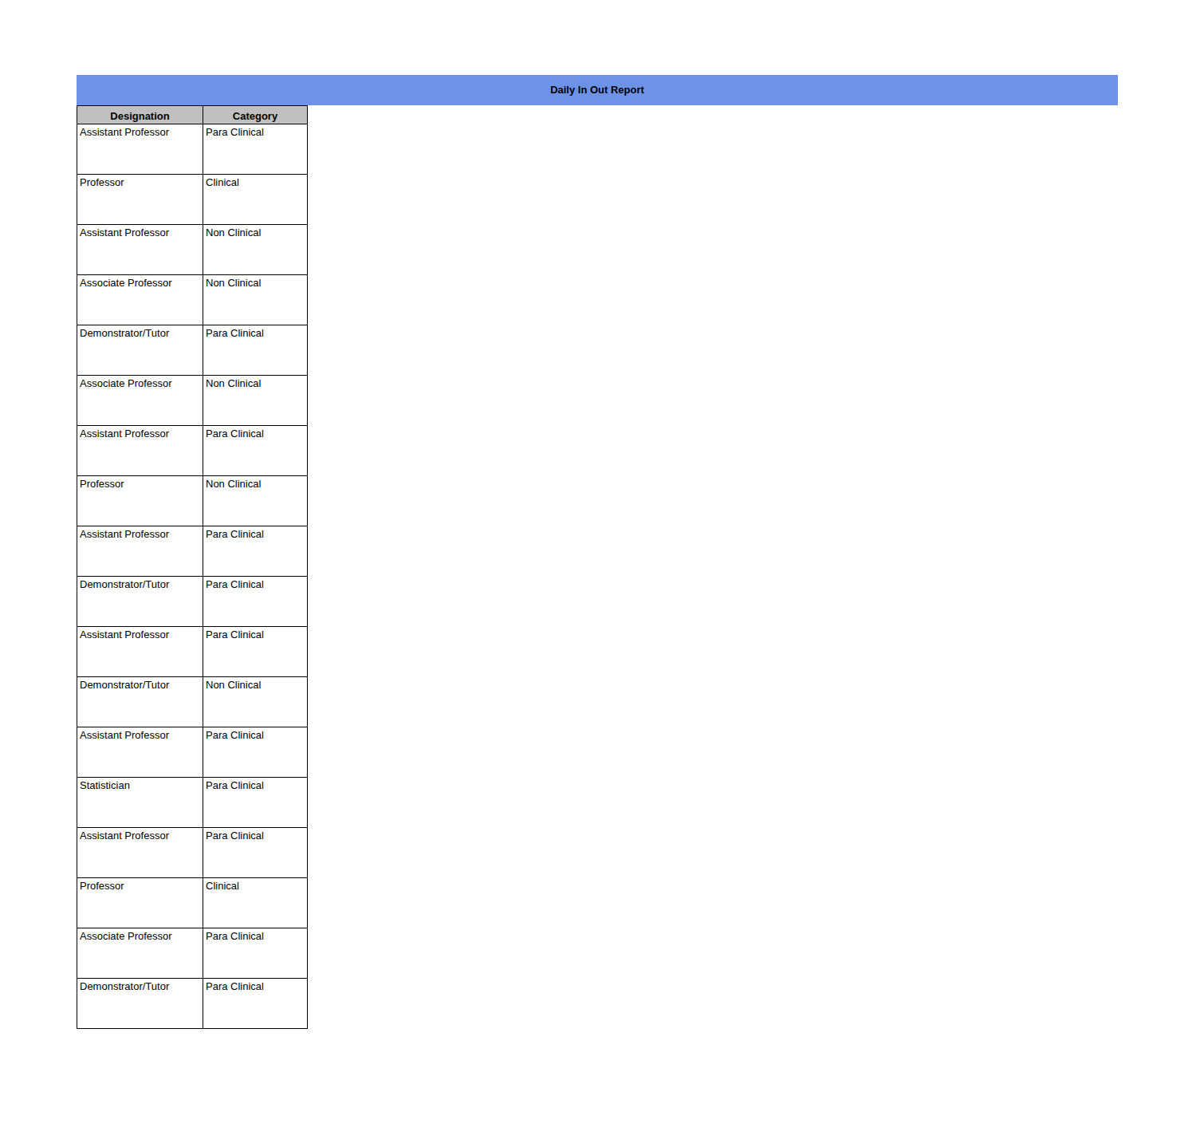Daily In Out Report
| Designation | Category |
| --- | --- |
| Assistant Professor | Para Clinical |
| Professor | Clinical |
| Assistant Professor | Non Clinical |
| Associate Professor | Non Clinical |
| Demonstrator/Tutor | Para Clinical |
| Associate Professor | Non Clinical |
| Assistant Professor | Para Clinical |
| Professor | Non Clinical |
| Assistant Professor | Para Clinical |
| Demonstrator/Tutor | Para Clinical |
| Assistant Professor | Para Clinical |
| Demonstrator/Tutor | Non Clinical |
| Assistant Professor | Para Clinical |
| Statistician | Para Clinical |
| Assistant Professor | Para Clinical |
| Professor | Clinical |
| Associate Professor | Para Clinical |
| Demonstrator/Tutor | Para Clinical |